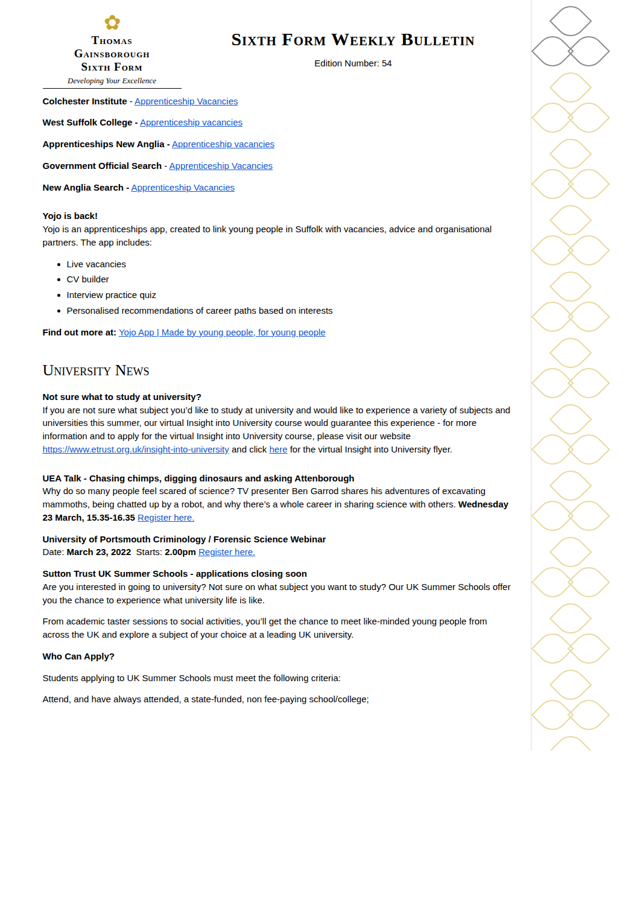✿
Thomas
Gainsborough
Sixth Form
Developing Your Excellence
Sixth Form Weekly Bulletin
Edition Number: 54
Colchester Institute - Apprenticeship Vacancies
West Suffolk College - Apprenticeship vacancies
Apprenticeships New Anglia - Apprenticeship vacancies
Government Official Search - Apprenticeship Vacancies
New Anglia Search - Apprenticeship Vacancies
Yojo is back!
Yojo is an apprenticeships app, created to link young people in Suffolk with vacancies, advice and organisational partners. The app includes:
Live vacancies
CV builder
Interview practice quiz
Personalised recommendations of career paths based on interests
Find out more at: Yojo App | Made by young people, for young people
University News
Not sure what to study at university?
If you are not sure what subject you’d like to study at university and would like to experience a variety of subjects and universities this summer, our virtual Insight into University course would guarantee this experience - for more information and to apply for the virtual Insight into University course, please visit our website https://www.etrust.org.uk/insight-into-university and click here for the virtual Insight into University flyer.
UEA Talk - Chasing chimps, digging dinosaurs and asking Attenborough
Why do so many people feel scared of science? TV presenter Ben Garrod shares his adventures of excavating mammoths, being chatted up by a robot, and why there’s a whole career in sharing science with others. Wednesday 23 March, 15.35-16.35 Register here.
University of Portsmouth Criminology / Forensic Science Webinar
Date: March 23, 2022 Starts: 2.00pm Register here.
Sutton Trust UK Summer Schools - applications closing soon
Are you interested in going to university? Not sure on what subject you want to study? Our UK Summer Schools offer you the chance to experience what university life is like.
From academic taster sessions to social activities, you’ll get the chance to meet like-minded young people from across the UK and explore a subject of your choice at a leading UK university.
Who Can Apply?
Students applying to UK Summer Schools must meet the following criteria:
Attend, and have always attended, a state-funded, non fee-paying school/college;